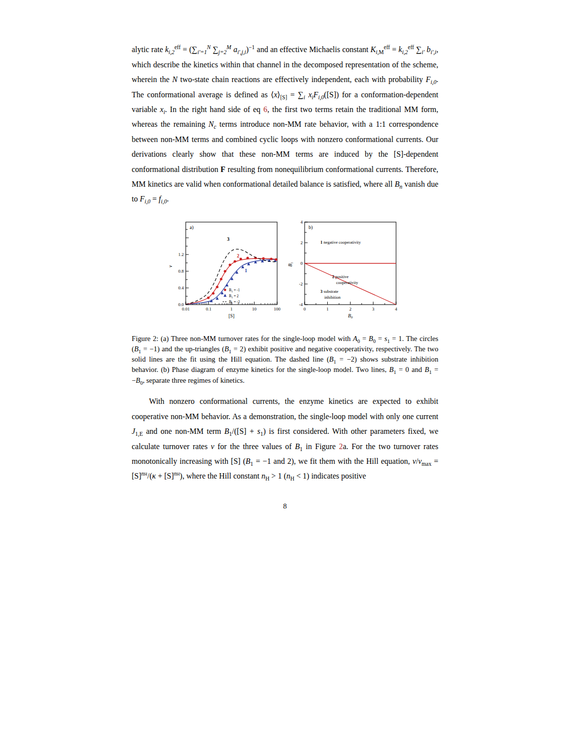alytic rate ki,2eff = (∑i′=1N ∑j=2M ai′,j,i)−1 and an effective Michaelis constant Ki,Meff = ki,2eff ∑i′ bi′,i, which describe the kinetics within that channel in the decomposed representation of the scheme, wherein the N two-state chain reactions are effectively independent, each with probability Fi,0. The conformational average is defined as ⟨x⟩[S] = ∑i xiFi,0([S]) for a conformation-dependent variable xi. In the right hand side of eq 6, the first two terms retain the traditional MM form, whereas the remaining Nc terms introduce non-MM rate behavior, with a 1:1 correspondence between non-MM terms and combined cyclic loops with nonzero conformational currents. Our derivations clearly show that these non-MM terms are induced by the [S]-dependent conformational distribution F resulting from nonequilibrium conformational currents. Therefore, MM kinetics are valid when conformational detailed balance is satisfied, where all Bn vanish due to Fi,0 = fi,0.
0.0 0.4 0.8 1.2 v 0.01 0.1 1 10 100 [S] a) 1 2 3 B1 = -1 B1 = 2 B1 = -2 4 2 0 -2 -4 B1 0 1 2 3 4 B0 b) 1 negative cooperativity 2 positive cooperativity 3 substrate inhibition
Figure 2: (a) Three non-MM turnover rates for the single-loop model with A0 = B0 = s1 = 1. The circles (B1 = −1) and the up-triangles (B1 = 2) exhibit positive and negative cooperativity, respectively. The two solid lines are the fit using the Hill equation. The dashed line (B1 = −2) shows substrate inhibition behavior. (b) Phase diagram of enzyme kinetics for the single-loop model. Two lines, B1 = 0 and B1 = −B0, separate three regimes of kinetics.
With nonzero conformational currents, the enzyme kinetics are expected to exhibit cooperative non-MM behavior. As a demonstration, the single-loop model with only one current J1,E and one non-MM term B1/([S] + s1) is first considered. With other parameters fixed, we calculate turnover rates v for the three values of B1 in Figure 2a. For the two turnover rates monotonically increasing with [S] (B1 = −1 and 2), we fit them with the Hill equation, v/vmax = [S]nH/(κ + [S]nH), where the Hill constant nH > 1 (nH < 1) indicates positive
8